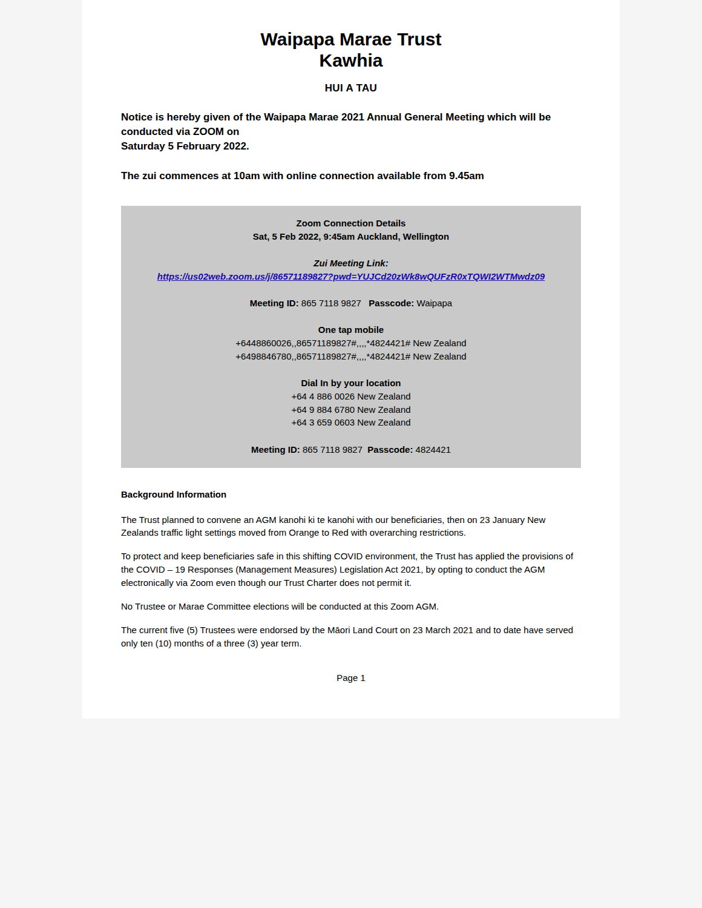Waipapa Marae Trust
Kawhia
HUI A TAU
Notice is hereby given of the Waipapa Marae 2021 Annual General Meeting which will be conducted via ZOOM on
Saturday 5 February 2022.
The zui commences at 10am with online connection available from 9.45am
Zoom Connection Details
Sat, 5 Feb 2022, 9:45am Auckland, Wellington
Zui Meeting Link:
https://us02web.zoom.us/j/86571189827?pwd=YUJCd20zWk8wQUFzR0xTQWI2WTMwdz09
Meeting ID: 865 7118 9827 Passcode: Waipapa
One tap mobile
+6448860026,,86571189827#,,,,*4824421# New Zealand
+6498846780,,86571189827#,,,,*4824421# New Zealand
Dial In by your location
+64 4 886 0026 New Zealand
+64 9 884 6780 New Zealand
+64 3 659 0603 New Zealand
Meeting ID: 865 7118 9827 Passcode: 4824421
Background Information
The Trust planned to convene an AGM kanohi ki te kanohi with our beneficiaries, then on 23 January New Zealands traffic light settings moved from Orange to Red with overarching restrictions.
To protect and keep beneficiaries safe in this shifting COVID environment, the Trust has applied the provisions of the COVID – 19 Responses (Management Measures) Legislation Act 2021, by opting to conduct the AGM electronically via Zoom even though our Trust Charter does not permit it.
No Trustee or Marae Committee elections will be conducted at this Zoom AGM.
The current five (5) Trustees were endorsed by the Māori Land Court on 23 March 2021 and to date have served only ten (10) months of a three (3) year term.
Page 1